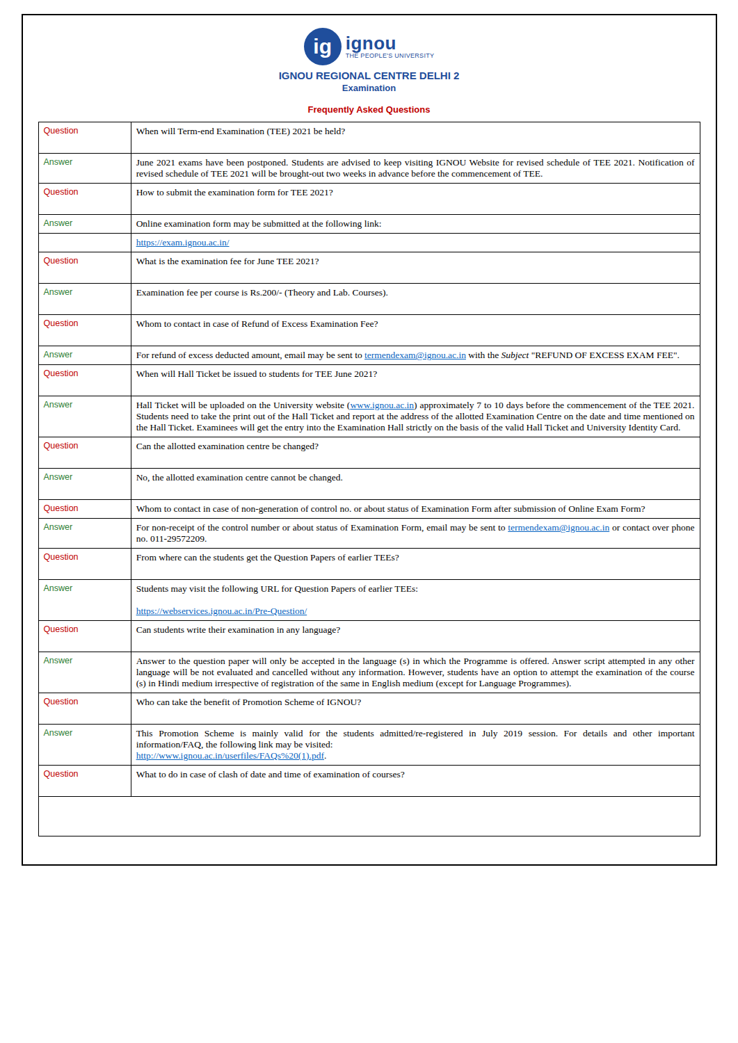ig ignou THE PEOPLE'S UNIVERSITY
IGNOU REGIONAL CENTRE DELHI 2
Examination
Frequently Asked Questions
| Question | When will Term-end Examination (TEE) 2021 be held? |
| Answer | June 2021 exams have been postponed. Students are advised to keep visiting IGNOU Website for revised schedule of TEE 2021. Notification of revised schedule of TEE 2021 will be brought-out two weeks in advance before the commencement of TEE. |
| Question | How to submit the examination form for TEE 2021? |
| Answer | Online examination form may be submitted at the following link: |
| | https://exam.ignou.ac.in/ |
| Question | What is the examination fee for June TEE 2021? |
| Answer | Examination fee per course is Rs.200/- (Theory and Lab. Courses). |
| Question | Whom to contact in case of Refund of Excess Examination Fee? |
| Answer | For refund of excess deducted amount, email may be sent to termendexam@ignou.ac.in with the Subject "REFUND OF EXCESS EXAM FEE". |
| Question | When will Hall Ticket be issued to students for TEE June 2021? |
| Answer | Hall Ticket will be uploaded on the University website ( www.ignou.ac.in ) approximately 7 to 10 days before the commencement of the TEE 2021. Students need to take the print out of the Hall Ticket and report at the address of the allotted Examination Centre on the date and time mentioned on the Hall Ticket. Examinees will get the entry into the Examination Hall strictly on the basis of the valid Hall Ticket and University Identity Card. |
| Question | Can the allotted examination centre be changed? |
| Answer | No, the allotted examination centre cannot be changed. |
| Question | Whom to contact in case of non-generation of control no. or about status of Examination Form after submission of Online Exam Form? |
| Answer | For non-receipt of the control number or about status of Examination Form, email may be sent to termendexam@ignou.ac.in or contact over phone no. 011-29572209. |
| Question | From where can the students get the Question Papers of earlier TEEs? |
| Answer | Students may visit the following URL for Question Papers of earlier TEEs: https://webservices.ignou.ac.in/Pre-Question/ |
| Question | Can students write their examination in any language? |
| Answer | Answer to the question paper will only be accepted in the language (s) in which the Programme is offered. Answer script attempted in any other language will be not evaluated and cancelled without any information. However, students have an option to attempt the examination of the course (s) in Hindi medium irrespective of registration of the same in English medium (except for Language Programmes). |
| Question | Who can take the benefit of Promotion Scheme of IGNOU? |
| Answer | This Promotion Scheme is mainly valid for the students admitted/re-registered in July 2019 session. For details and other important information/FAQ, the following link may be visited: http://www.ignou.ac.in/userfiles/FAQs%20(1).pdf . |
| Question | What to do in case of clash of date and time of examination of courses? |